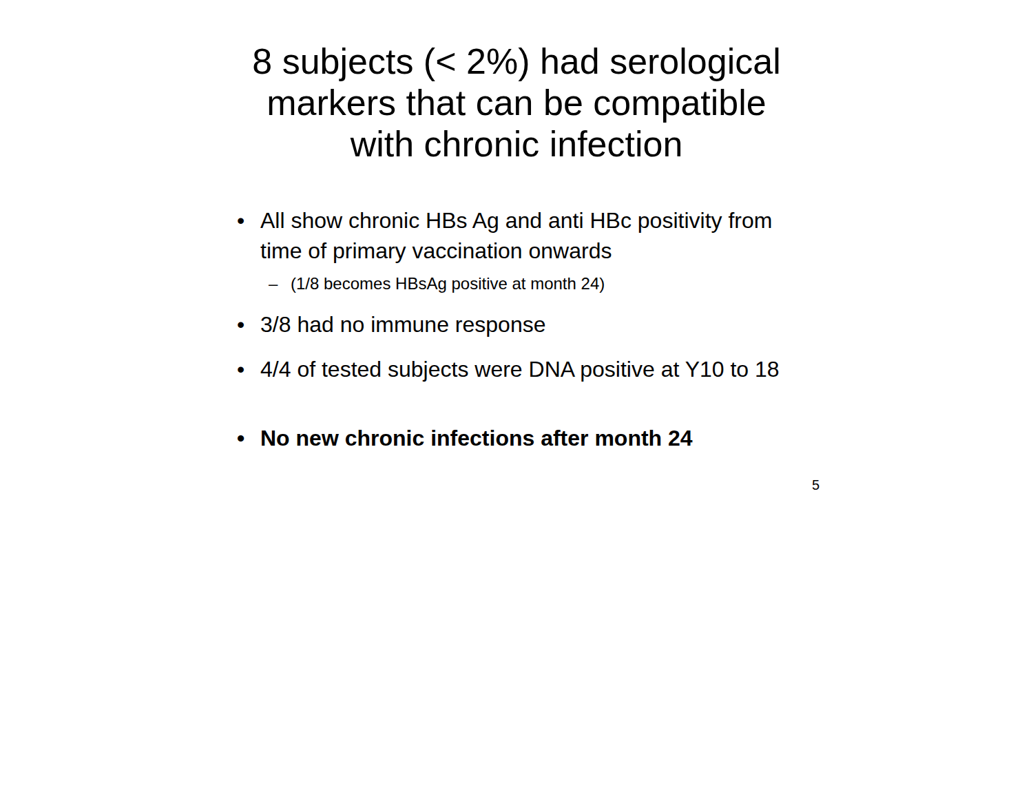8 subjects (< 2%) had serological markers that can be compatible with chronic infection
All show chronic HBs Ag and anti HBc positivity from time of primary vaccination onwards
(1/8 becomes HBsAg positive at month 24)
3/8 had no immune response
4/4 of tested subjects were DNA positive at Y10 to 18
No new chronic infections after month 24
5